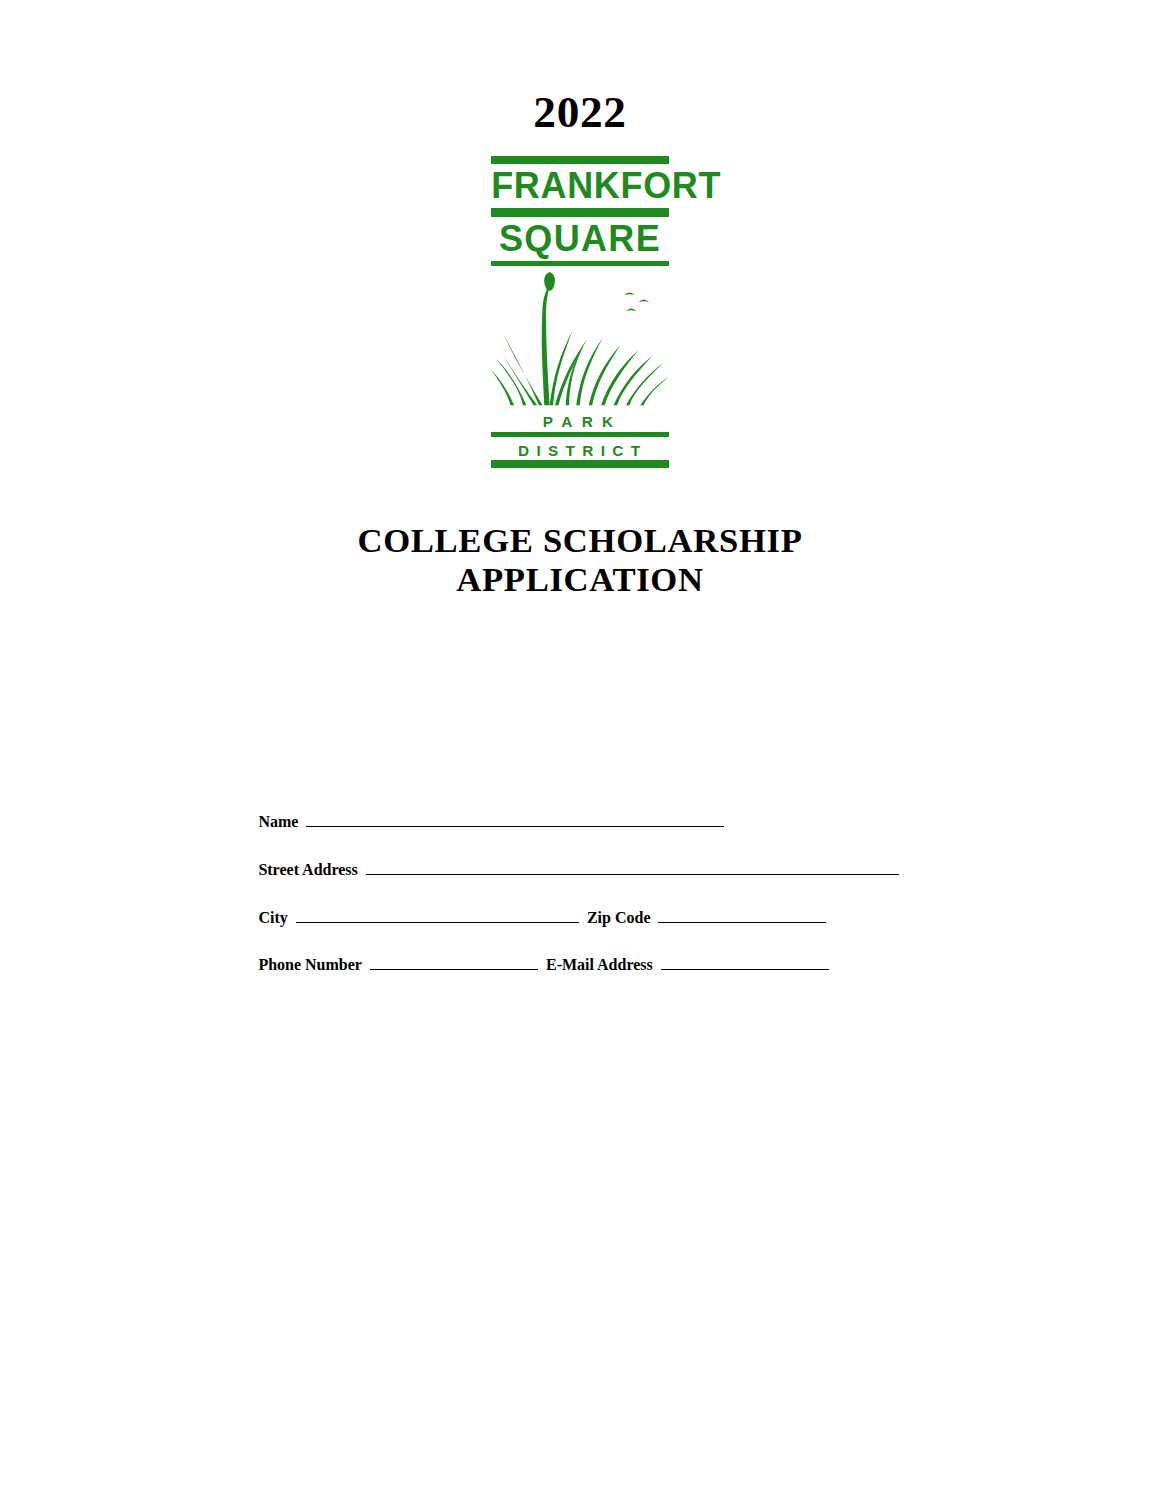2022
FRANKFORT
SQUARE
PARK
DISTRICT
COLLEGE SCHOLARSHIP APPLICATION
Name
Street Address
City Zip Code
Phone Number E-Mail Address